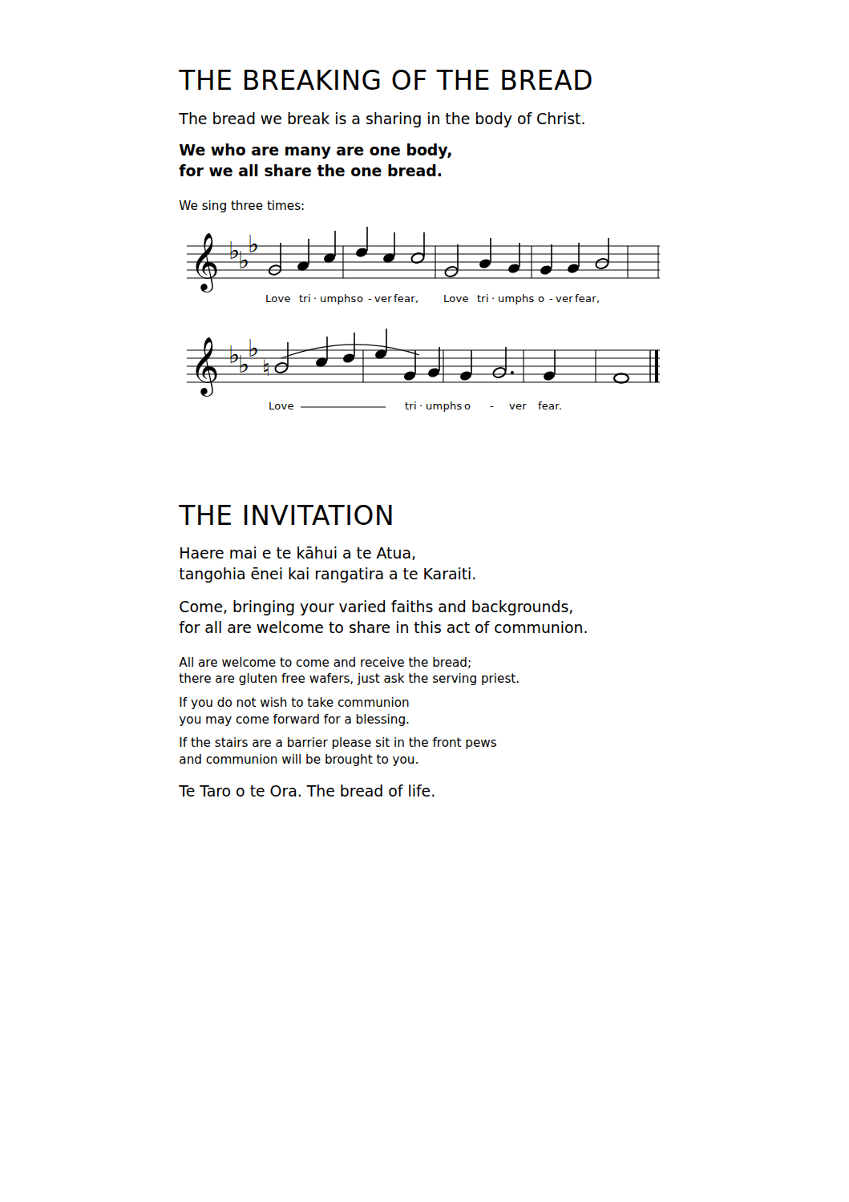THE BREAKING OF THE BREAD
The bread we break is a sharing in the body of Christ.
We who are many are one body,
for we all share the one bread.
We sing three times:
𝄞 ♭ ♭ ♭ Love tri · umphs o - ver fear, Love tri · umphs o - ver fear, 𝄞 ♭ ♭ ♭ ♮ Love tri · umphs o - ver fear.
THE INVITATION
Haere mai e te kāhui a te Atua,
tangohia ēnei kai rangatira a te Karaiti.
Come, bringing your varied faiths and backgrounds,
for all are welcome to share in this act of communion.
All are welcome to come and receive the bread;
there are gluten free wafers, just ask the serving priest.
If you do not wish to take communion
you may come forward for a blessing.
If the stairs are a barrier please sit in the front pews
and communion will be brought to you.
Te Taro o te Ora. The bread of life.